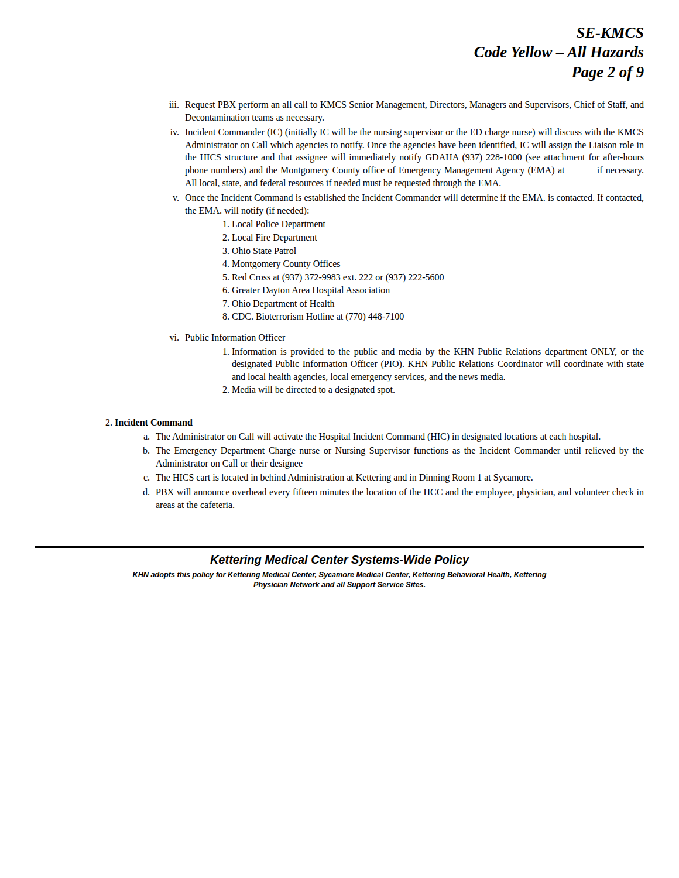SE-KMCS
Code Yellow – All Hazards
Page 2 of 9
Request PBX perform an all call to KMCS Senior Management, Directors, Managers and Supervisors, Chief of Staff, and Decontamination teams as necessary.
Incident Commander (IC) (initially IC will be the nursing supervisor or the ED charge nurse) will discuss with the KMCS Administrator on Call which agencies to notify. Once the agencies have been identified, IC will assign the Liaison role in the HICS structure and that assignee will immediately notify GDAHA (937) 228-1000 (see attachment for after-hours phone numbers) and the Montgomery County office of Emergency Management Agency (EMA) at if necessary. All local, state, and federal resources if needed must be requested through the EMA.
Once the Incident Command is established the Incident Commander will determine if the EMA. is contacted. If contacted, the EMA. will notify (if needed):
Local Police Department
Local Fire Department
Ohio State Patrol
Montgomery County Offices
Red Cross at (937) 372-9983 ext. 222 or (937) 222-5600
Greater Dayton Area Hospital Association
Ohio Department of Health
CDC. Bioterrorism Hotline at (770) 448-7100
Public Information Officer
Information is provided to the public and media by the KHN Public Relations department ONLY, or the designated Public Information Officer (PIO). KHN Public Relations Coordinator will coordinate with state and local health agencies, local emergency services, and the news media.
Media will be directed to a designated spot.
2. Incident Command
The Administrator on Call will activate the Hospital Incident Command (HIC) in designated locations at each hospital.
The Emergency Department Charge nurse or Nursing Supervisor functions as the Incident Commander until relieved by the Administrator on Call or their designee
The HICS cart is located in behind Administration at Kettering and in Dinning Room 1 at Sycamore.
PBX will announce overhead every fifteen minutes the location of the HCC and the employee, physician, and volunteer check in areas at the cafeteria.
Kettering Medical Center Systems-Wide Policy
KHN adopts this policy for Kettering Medical Center, Sycamore Medical Center, Kettering Behavioral Health, Kettering
Physician Network and all Support Service Sites.